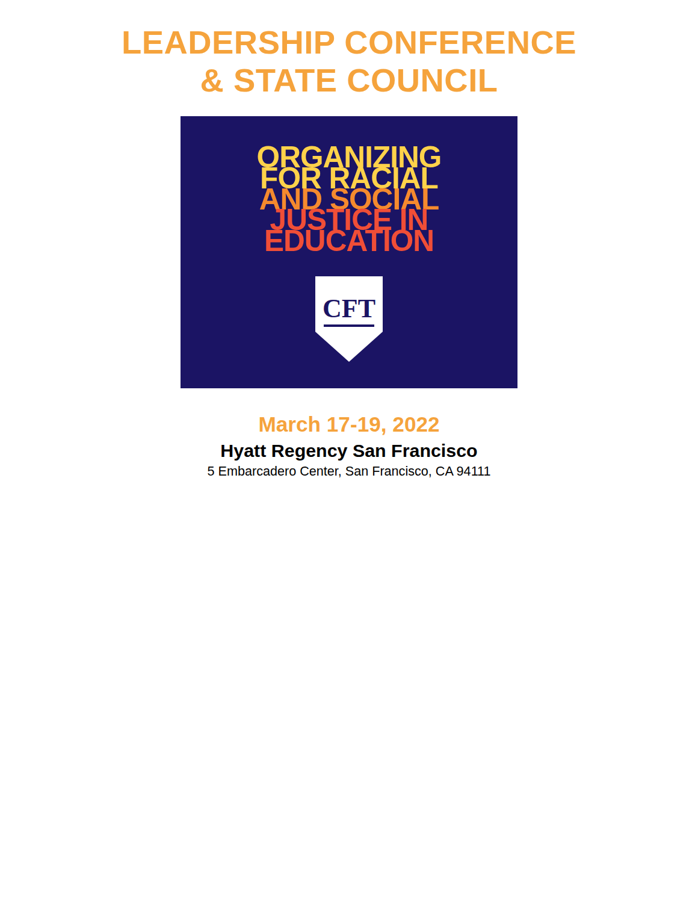LEADERSHIP CONFERENCE & STATE COUNCIL
Organizing For Racial And Social Justice In Education
CFT
March 17-19, 2022
Hyatt Regency San Francisco
5 Embarcadero Center, San Francisco, CA 94111